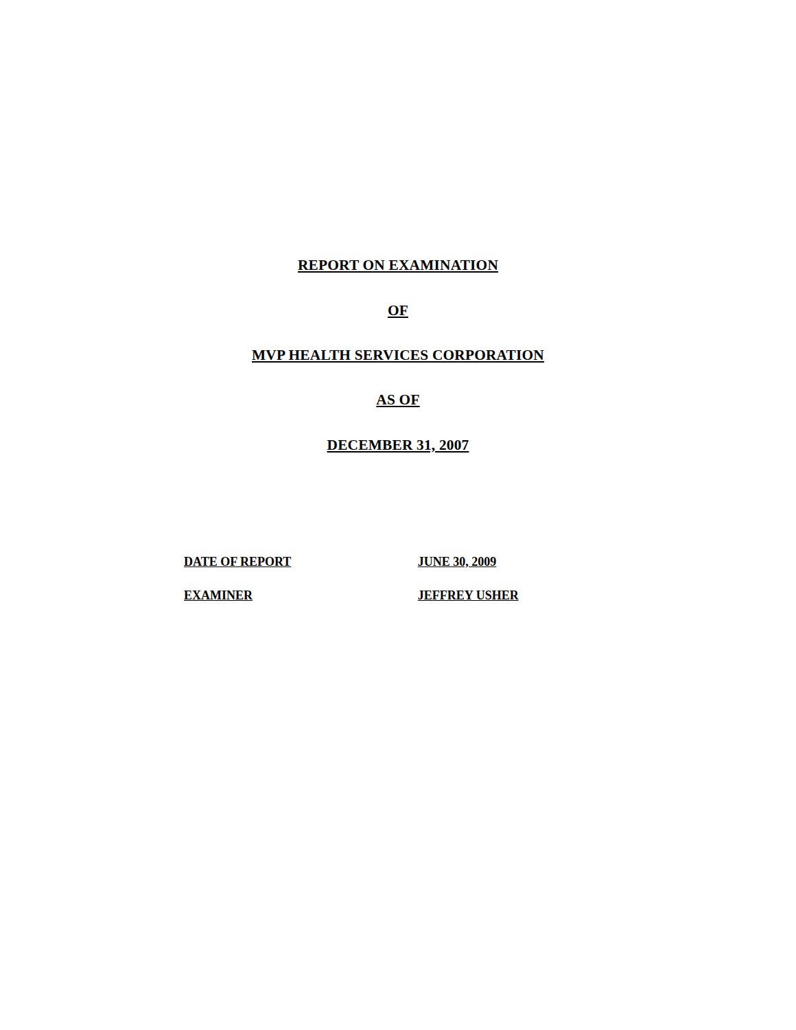REPORT ON EXAMINATION
OF
MVP HEALTH SERVICES CORPORATION
AS OF
DECEMBER 31, 2007
DATE OF REPORT JUNE 30, 2009
EXAMINER JEFFREY USHER